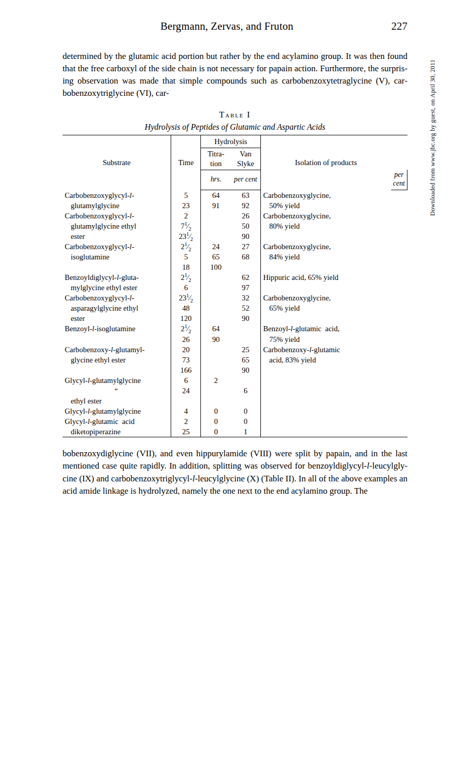Downloaded from www.jbc.org by guest, on April 30, 2011
227 Bergmann, Zervas, and Fruton
determined by the glutamic acid portion but rather by the end acylamino group. It was then found that the free carboxyl of the side chain is not necessary for papain action. Furthermore, the surprising observation was made that simple compounds such as carbobenzoxytetraglycine (V), carbobenzoxytriglycine (VI), car-
Table I Hydrolysis of Peptides of Glutamic and Aspartic Acids
| Substrate | Time | Hydrolysis | Isolation of products |
| --- | --- | --- | --- |
| Titra­tion | Van Slyke |
| hrs. | per cent | per cent |
| Carbobenzoxyglycyl- l - | 5 | 64 | 63 | Carbobenzoxyglycine, |
| glutamylglycine | 23 | 91 | 92 | 50% yield |
| Carbobenzoxyglycyl- l - | 2 | | 26 | Carbobenzoxyglycine, |
| glutamylglycine ethyl | 7 1 ⁄ 2 | | 50 | 80% yield |
| ester | 23 1 ⁄ 2 | | 90 | |
| Carbobenzoxyglycyl- l - | 2 1 ⁄ 2 | 24 | 27 | Carbobenzoxyglycine, |
| isoglutamine | 5 | 65 | 68 | 84% yield |
| | 18 | 100 | | |
| Benzoyldiglycyl- l -gluta- | 2 1 ⁄ 2 | | 62 | Hippuric acid, 65% yield |
| mylglycine ethyl ester | 6 | | 97 | |
| Carbobenzoxyglycyl- l - | 23 1 ⁄ 2 | | 32 | Carbobenzoxyglycine, |
| asparagylglycine ethyl | 48 | | 52 | 65% yield |
| ester | 120 | | 90 | |
| Benzoyl- l -isoglutamine | 2 1 ⁄ 2 | 64 | | Benzoyl- l -glutamic acid, |
| | 26 | 90 | | 75% yield |
| Carbobenzoxy- l -glutamyl- | 20 | | 25 | Carbobenzoxy- l -glutamic |
| glycine ethyl ester | 73 | | 65 | acid, 83% yield |
| | 166 | | 90 | |
| Glycyl- l -glutamylglycine | 6 | 2 | | |
| “ | 24 | | 6 | |
| ethyl ester | | | | |
| Glycyl- l -glutamylglycine | 4 | 0 | 0 | |
| Glycyl- l -glutamic acid | 2 | 0 | 0 | |
| diketopiperazine | 25 | 0 | 1 | |
bobenzoxydiglycine (VII), and even hippurylamide (VIII) were split by papain, and in the last mentioned case quite rapidly. In addition, splitting was observed for benzoyldiglycyl-l-leucylgly­cine (IX) and carbobenzoxytriglycyl-l-leucylglycine (X) (Table II). In all of the above examples an acid amide linkage is hydro­lyzed, namely the one next to the end acylamino group. The